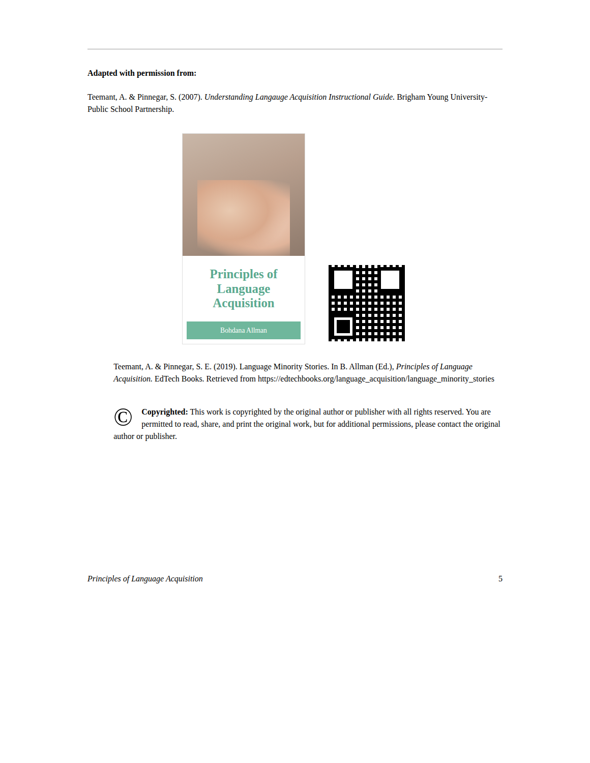Adapted with permission from:
Teemant, A. & Pinnegar, S. (2007). Understanding Langauge Acquisition Instructional Guide. Brigham Young University-Public School Partnership.
Principles of
Language
Acquisition
Bohdana Allman
Teemant, A. & Pinnegar, S. E. (2019). Language Minority Stories. In B. Allman (Ed.), Principles of Language Acquisition. EdTech Books. Retrieved from https://edtechbooks.org/language_acquisition/language_minority_stories
©
Copyrighted: This work is copyrighted by the original author or publisher with all rights reserved. You are permitted to read, share, and print the original work, but for additional permissions, please contact the original author or publisher.
Principles of Language Acquisition 5